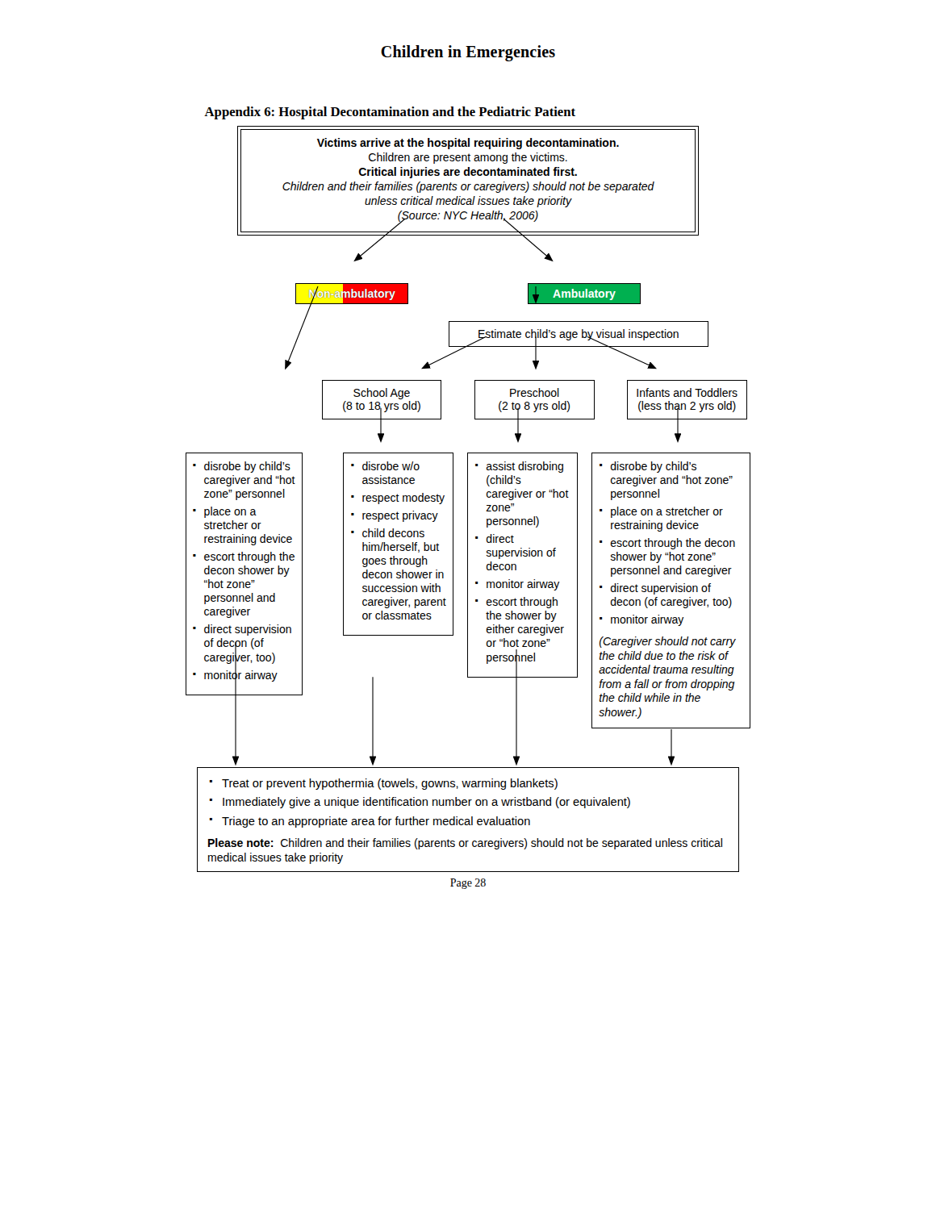Children in Emergencies
Appendix 6: Hospital Decontamination and the Pediatric Patient
Victims arrive at the hospital requiring decontamination.
Children are present among the victims.
Critical injuries are decontaminated first.
Children and their families (parents or caregivers) should not be separated
unless critical medical issues take priority
(Source: NYC Health, 2006)
Non-ambulatory
Ambulatory
Estimate child’s age by visual inspection
School Age
(8 to 18 yrs old)
Preschool
(2 to 8 yrs old)
Infants and Toddlers
(less than 2 yrs old)
disrobe by child’s caregiver and “hot zone” personnel
place on a stretcher or restraining device
escort through the decon shower by “hot zone” personnel and caregiver
direct supervision of decon (of caregiver, too)
monitor airway
disrobe w/o assistance
respect modesty
respect privacy
child decons him/herself, but goes through decon shower in succession with caregiver, parent or classmates
assist disrobing (child’s caregiver or “hot zone” personnel)
direct supervision of decon
monitor airway
escort through the shower by either caregiver or “hot zone” personnel
disrobe by child’s caregiver and “hot zone” personnel
place on a stretcher or restraining device
escort through the decon shower by “hot zone” personnel and caregiver
direct supervision of decon (of caregiver, too)
monitor airway
(Caregiver should not carry the child due to the risk of accidental trauma resulting from a fall or from dropping the child while in the shower.)
Treat or prevent hypothermia (towels, gowns, warming blankets)
Immediately give a unique identification number on a wristband (or equivalent)
Triage to an appropriate area for further medical evaluation
Please note: Children and their families (parents or caregivers) should not be separated unless critical medical issues take priority
Page 28